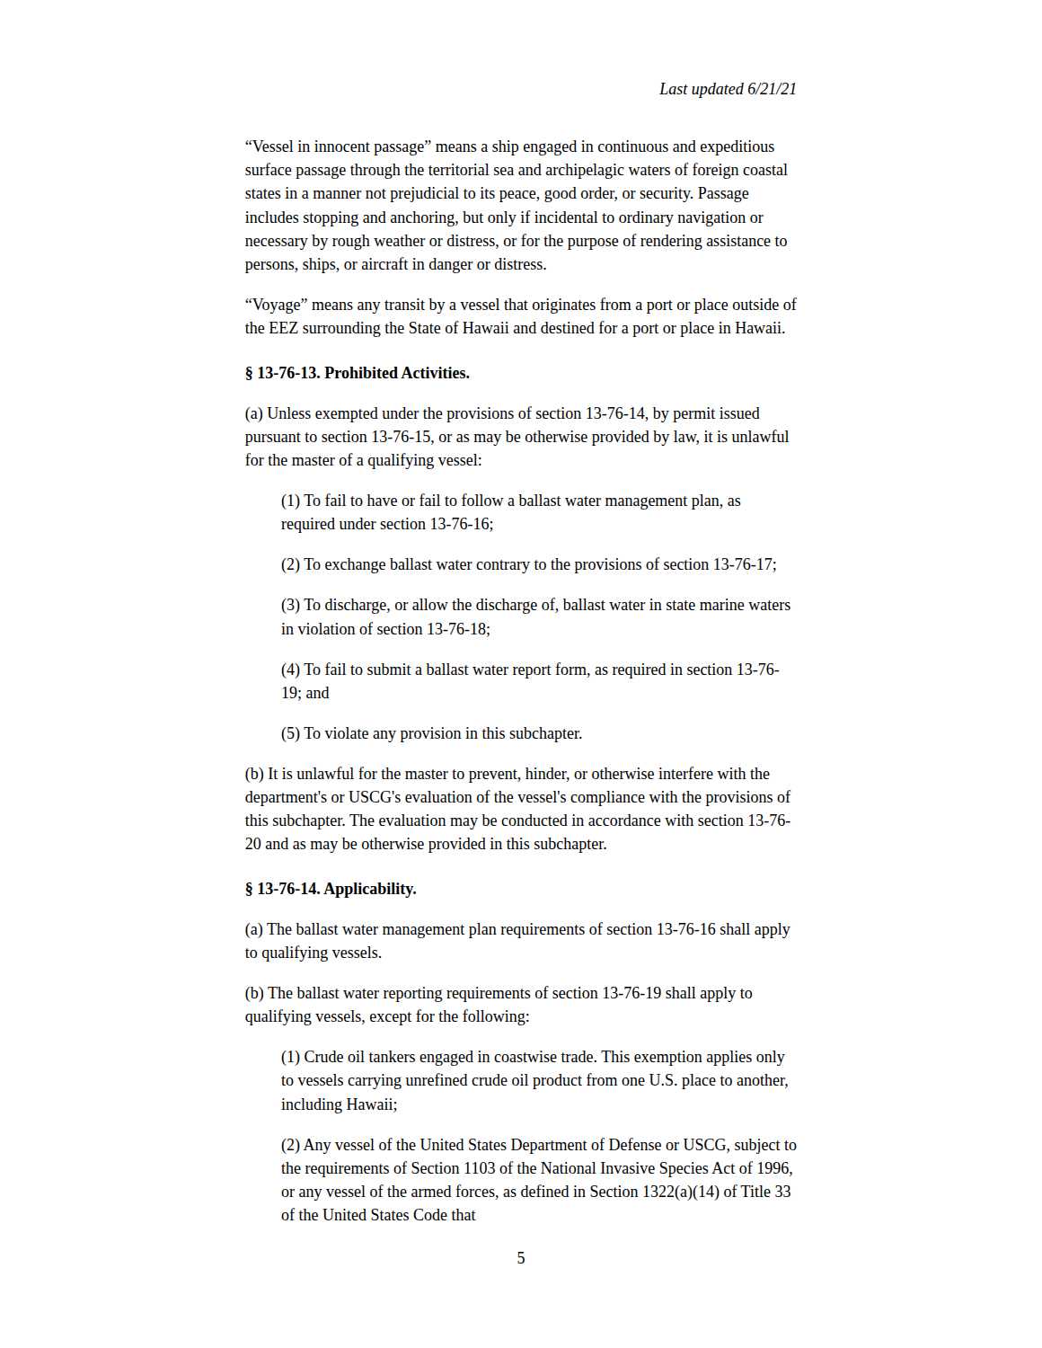Last updated 6/21/21
“Vessel in innocent passage” means a ship engaged in continuous and expeditious surface passage through the territorial sea and archipelagic waters of foreign coastal states in a manner not prejudicial to its peace, good order, or security. Passage includes stopping and anchoring, but only if incidental to ordinary navigation or necessary by rough weather or distress, or for the purpose of rendering assistance to persons, ships, or aircraft in danger or distress.
“Voyage” means any transit by a vessel that originates from a port or place outside of the EEZ surrounding the State of Hawaii and destined for a port or place in Hawaii.
§ 13-76-13. Prohibited Activities.
(a) Unless exempted under the provisions of section 13-76-14, by permit issued pursuant to section 13-76-15, or as may be otherwise provided by law, it is unlawful for the master of a qualifying vessel:
(1) To fail to have or fail to follow a ballast water management plan, as required under section 13-76-16;
(2) To exchange ballast water contrary to the provisions of section 13-76-17;
(3) To discharge, or allow the discharge of, ballast water in state marine waters in violation of section 13-76-18;
(4) To fail to submit a ballast water report form, as required in section 13-76-19; and
(5) To violate any provision in this subchapter.
(b) It is unlawful for the master to prevent, hinder, or otherwise interfere with the department's or USCG's evaluation of the vessel's compliance with the provisions of this subchapter. The evaluation may be conducted in accordance with section 13-76-20 and as may be otherwise provided in this subchapter.
§ 13-76-14. Applicability.
(a) The ballast water management plan requirements of section 13-76-16 shall apply to qualifying vessels.
(b) The ballast water reporting requirements of section 13-76-19 shall apply to qualifying vessels, except for the following:
(1) Crude oil tankers engaged in coastwise trade. This exemption applies only to vessels carrying unrefined crude oil product from one U.S. place to another, including Hawaii;
(2) Any vessel of the United States Department of Defense or USCG, subject to the requirements of Section 1103 of the National Invasive Species Act of 1996, or any vessel of the armed forces, as defined in Section 1322(a)(14) of Title 33 of the United States Code that
5